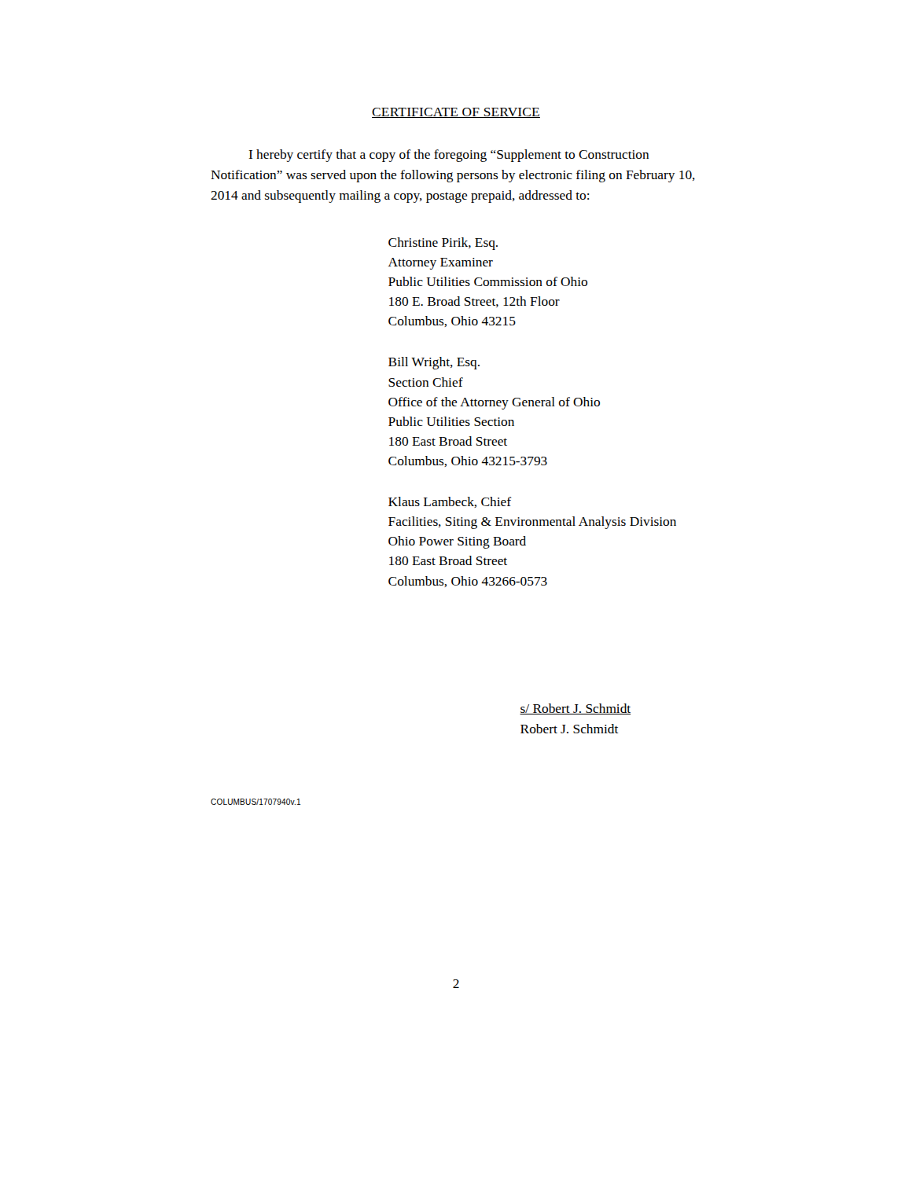CERTIFICATE OF SERVICE
I hereby certify that a copy of the foregoing “Supplement to Construction Notification” was served upon the following persons by electronic filing on February 10, 2014 and subsequently mailing a copy, postage prepaid, addressed to:
Christine Pirik, Esq.
Attorney Examiner
Public Utilities Commission of Ohio
180 E. Broad Street, 12th Floor
Columbus, Ohio 43215
Bill Wright, Esq.
Section Chief
Office of the Attorney General of Ohio
Public Utilities Section
180 East Broad Street
Columbus, Ohio 43215-3793
Klaus Lambeck, Chief
Facilities, Siting & Environmental Analysis Division
Ohio Power Siting Board
180 East Broad Street
Columbus, Ohio 43266-0573
s/ Robert J. Schmidt
Robert J. Schmidt
COLUMBUS/1707940v.1
2